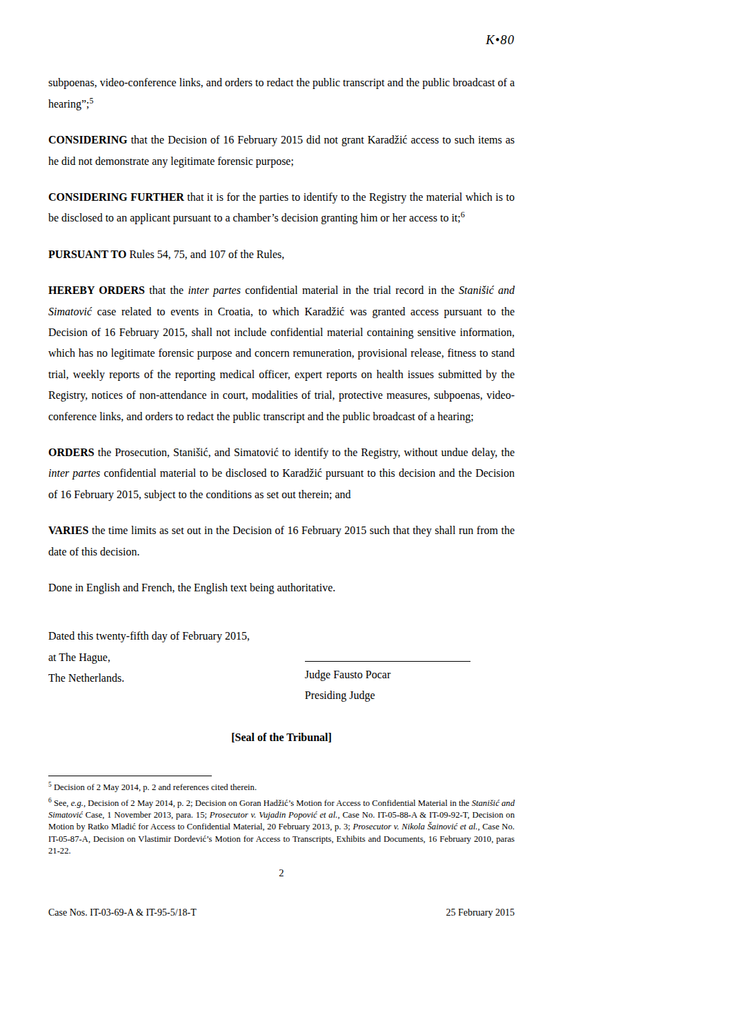K•80
subpoenas, video-conference links, and orders to redact the public transcript and the public broadcast of a hearing”;5
CONSIDERING that the Decision of 16 February 2015 did not grant Karadžić access to such items as he did not demonstrate any legitimate forensic purpose;
CONSIDERING FURTHER that it is for the parties to identify to the Registry the material which is to be disclosed to an applicant pursuant to a chamber’s decision granting him or her access to it;6
PURSUANT TO Rules 54, 75, and 107 of the Rules,
HEREBY ORDERS that the inter partes confidential material in the trial record in the Stanišić and Simatović case related to events in Croatia, to which Karadžić was granted access pursuant to the Decision of 16 February 2015, shall not include confidential material containing sensitive information, which has no legitimate forensic purpose and concern remuneration, provisional release, fitness to stand trial, weekly reports of the reporting medical officer, expert reports on health issues submitted by the Registry, notices of non-attendance in court, modalities of trial, protective measures, subpoenas, video-conference links, and orders to redact the public transcript and the public broadcast of a hearing;
ORDERS the Prosecution, Stanišić, and Simatović to identify to the Registry, without undue delay, the inter partes confidential material to be disclosed to Karadžić pursuant to this decision and the Decision of 16 February 2015, subject to the conditions as set out therein; and
VARIES the time limits as set out in the Decision of 16 February 2015 such that they shall run from the date of this decision.
Done in English and French, the English text being authoritative.
Dated this twenty-fifth day of February 2015,
at The Hague,
The Netherlands.
Judge Fausto Pocar
Presiding Judge
[Seal of the Tribunal]
5 Decision of 2 May 2014, p. 2 and references cited therein.
6 See, e.g., Decision of 2 May 2014, p. 2; Decision on Goran Hadžić’s Motion for Access to Confidential Material in the Stanišić and Simatović Case, 1 November 2013, para. 15; Prosecutor v. Vujadin Popović et al., Case No. IT-05-88-A & IT-09-92-T, Decision on Motion by Ratko Mladić for Access to Confidential Material, 20 February 2013, p. 3; Prosecutor v. Nikola Šainović et al., Case No. IT-05-87-A, Decision on Vlastimir Dordević’s Motion for Access to Transcripts, Exhibits and Documents, 16 February 2010, paras 21-22.
2
Case Nos. IT-03-69-A & IT-95-5/18-T 25 February 2015